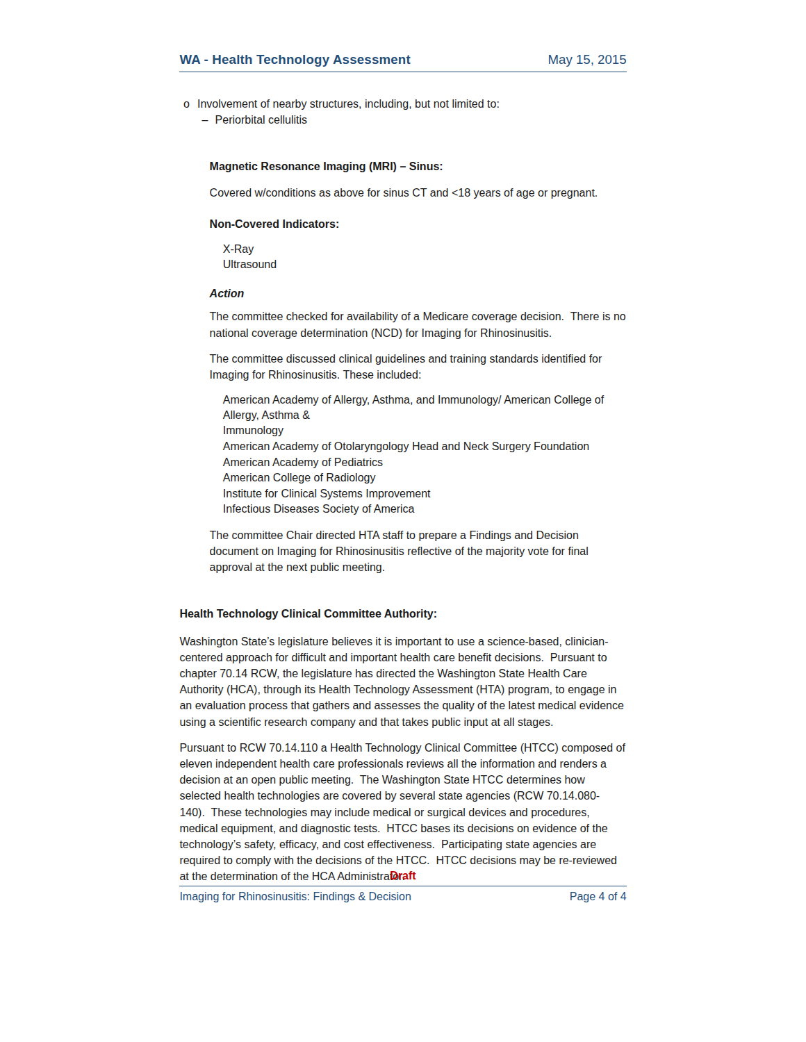WA - Health Technology Assessment
May 15, 2015
Involvement of nearby structures, including, but not limited to:
Periorbital cellulitis
Magnetic Resonance Imaging (MRI) – Sinus:
Covered w/conditions as above for sinus CT and <18 years of age or pregnant.
Non-Covered Indicators:
X-Ray
Ultrasound
Action
The committee checked for availability of a Medicare coverage decision. There is no national coverage determination (NCD) for Imaging for Rhinosinusitis.
The committee discussed clinical guidelines and training standards identified for Imaging for Rhinosinusitis. These included:
American Academy of Allergy, Asthma, and Immunology/ American College of Allergy, Asthma &
Immunology
American Academy of Otolaryngology Head and Neck Surgery Foundation
American Academy of Pediatrics
American College of Radiology
Institute for Clinical Systems Improvement
Infectious Diseases Society of America
The committee Chair directed HTA staff to prepare a Findings and Decision document on Imaging for Rhinosinusitis reflective of the majority vote for final approval at the next public meeting.
Health Technology Clinical Committee Authority:
Washington State’s legislature believes it is important to use a science-based, clinician-centered approach for difficult and important health care benefit decisions. Pursuant to chapter 70.14 RCW, the legislature has directed the Washington State Health Care Authority (HCA), through its Health Technology Assessment (HTA) program, to engage in an evaluation process that gathers and assesses the quality of the latest medical evidence using a scientific research company and that takes public input at all stages.
Pursuant to RCW 70.14.110 a Health Technology Clinical Committee (HTCC) composed of eleven independent health care professionals reviews all the information and renders a decision at an open public meeting. The Washington State HTCC determines how selected health technologies are covered by several state agencies (RCW 70.14.080-140). These technologies may include medical or surgical devices and procedures, medical equipment, and diagnostic tests. HTCC bases its decisions on evidence of the technology’s safety, efficacy, and cost effectiveness. Participating state agencies are required to comply with the decisions of the HTCC. HTCC decisions may be re-reviewed at the determination of the HCA Administrator.
Draft
Imaging for Rhinosinusitis: Findings & Decision
Page 4 of 4